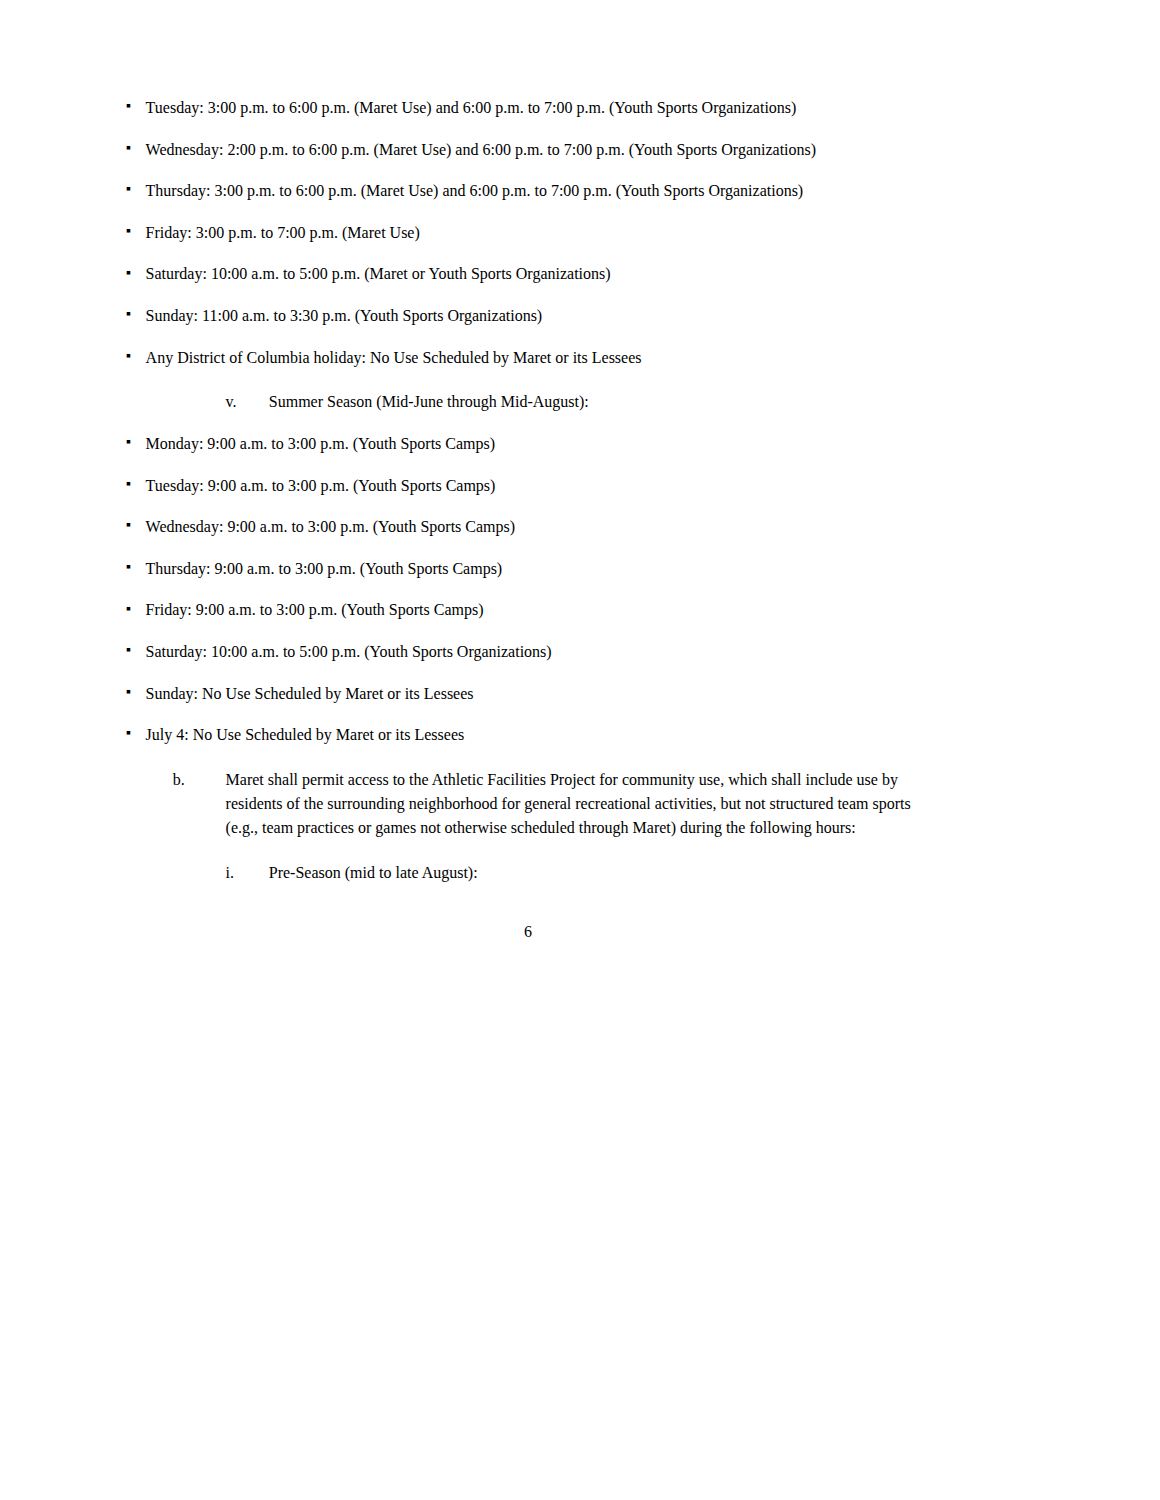Tuesday: 3:00 p.m. to 6:00 p.m. (Maret Use) and 6:00 p.m. to 7:00 p.m. (Youth Sports Organizations)
Wednesday: 2:00 p.m. to 6:00 p.m. (Maret Use) and 6:00 p.m. to 7:00 p.m. (Youth Sports Organizations)
Thursday: 3:00 p.m. to 6:00 p.m. (Maret Use) and 6:00 p.m. to 7:00 p.m. (Youth Sports Organizations)
Friday: 3:00 p.m. to 7:00 p.m. (Maret Use)
Saturday: 10:00 a.m. to 5:00 p.m. (Maret or Youth Sports Organizations)
Sunday: 11:00 a.m. to 3:30 p.m. (Youth Sports Organizations)
Any District of Columbia holiday: No Use Scheduled by Maret or its Lessees
v. Summer Season (Mid-June through Mid-August):
Monday: 9:00 a.m. to 3:00 p.m. (Youth Sports Camps)
Tuesday: 9:00 a.m. to 3:00 p.m. (Youth Sports Camps)
Wednesday: 9:00 a.m. to 3:00 p.m. (Youth Sports Camps)
Thursday: 9:00 a.m. to 3:00 p.m. (Youth Sports Camps)
Friday: 9:00 a.m. to 3:00 p.m. (Youth Sports Camps)
Saturday: 10:00 a.m. to 5:00 p.m. (Youth Sports Organizations)
Sunday: No Use Scheduled by Maret or its Lessees
July 4: No Use Scheduled by Maret or its Lessees
b. Maret shall permit access to the Athletic Facilities Project for community use, which shall include use by residents of the surrounding neighborhood for general recreational activities, but not structured team sports (e.g., team practices or games not otherwise scheduled through Maret) during the following hours:
i. Pre-Season (mid to late August):
6